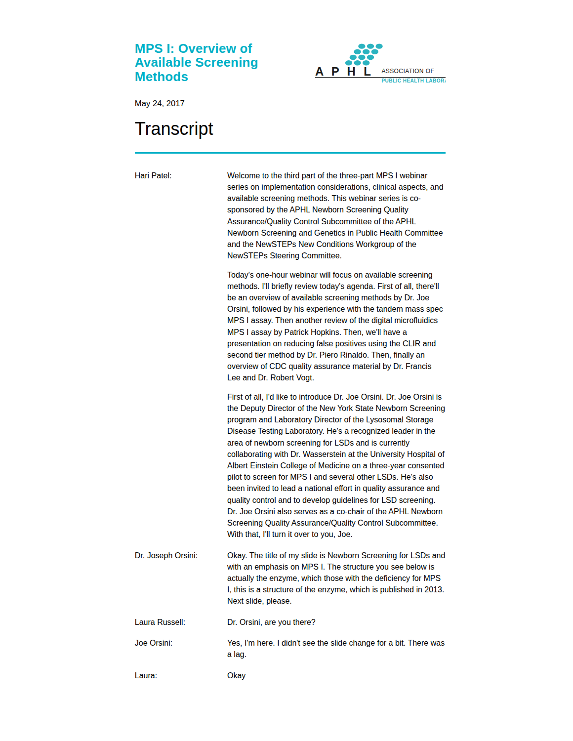MPS I: Overview of Available Screening Methods
May 24, 2017
Transcript
A P H L ASSOCIATION OF PUBLIC HEALTH LABORATORIES
| Hari Patel: | Welcome to the third part of the three-part MPS I webinar series on implementation considerations, clinical aspects, and available screening methods. This webinar series is co-sponsored by the APHL Newborn Screening Quality Assurance/Quality Control Subcommittee of the APHL Newborn Screening and Genetics in Public Health Committee and the NewSTEPs New Conditions Workgroup of the NewSTEPs Steering Committee. Today's one-hour webinar will focus on available screening methods. I'll briefly review today's agenda. First of all, there'll be an overview of available screening methods by Dr. Joe Orsini, followed by his experience with the tandem mass spec MPS I assay. Then another review of the digital microfluidics MPS I assay by Patrick Hopkins. Then, we'll have a presentation on reducing false positives using the CLIR and second tier method by Dr. Piero Rinaldo. Then, finally an overview of CDC quality assurance material by Dr. Francis Lee and Dr. Robert Vogt. First of all, I'd like to introduce Dr. Joe Orsini. Dr. Joe Orsini is the Deputy Director of the New York State Newborn Screening program and Laboratory Director of the Lysosomal Storage Disease Testing Laboratory. He's a recognized leader in the area of newborn screening for LSDs and is currently collaborating with Dr. Wasserstein at the University Hospital of Albert Einstein College of Medicine on a three-year consented pilot to screen for MPS I and several other LSDs. He's also been invited to lead a national effort in quality assurance and quality control and to develop guidelines for LSD screening. Dr. Joe Orsini also serves as a co-chair of the APHL Newborn Screening Quality Assurance/Quality Control Subcommittee. With that, I'll turn it over to you, Joe. |
| Dr. Joseph Orsini: | Okay. The title of my slide is Newborn Screening for LSDs and with an emphasis on MPS I. The structure you see below is actually the enzyme, which those with the deficiency for MPS I, this is a structure of the enzyme, which is published in 2013. Next slide, please. |
| Laura Russell: | Dr. Orsini, are you there? |
| Joe Orsini: | Yes, I'm here. I didn't see the slide change for a bit. There was a lag. |
| Laura: | Okay |